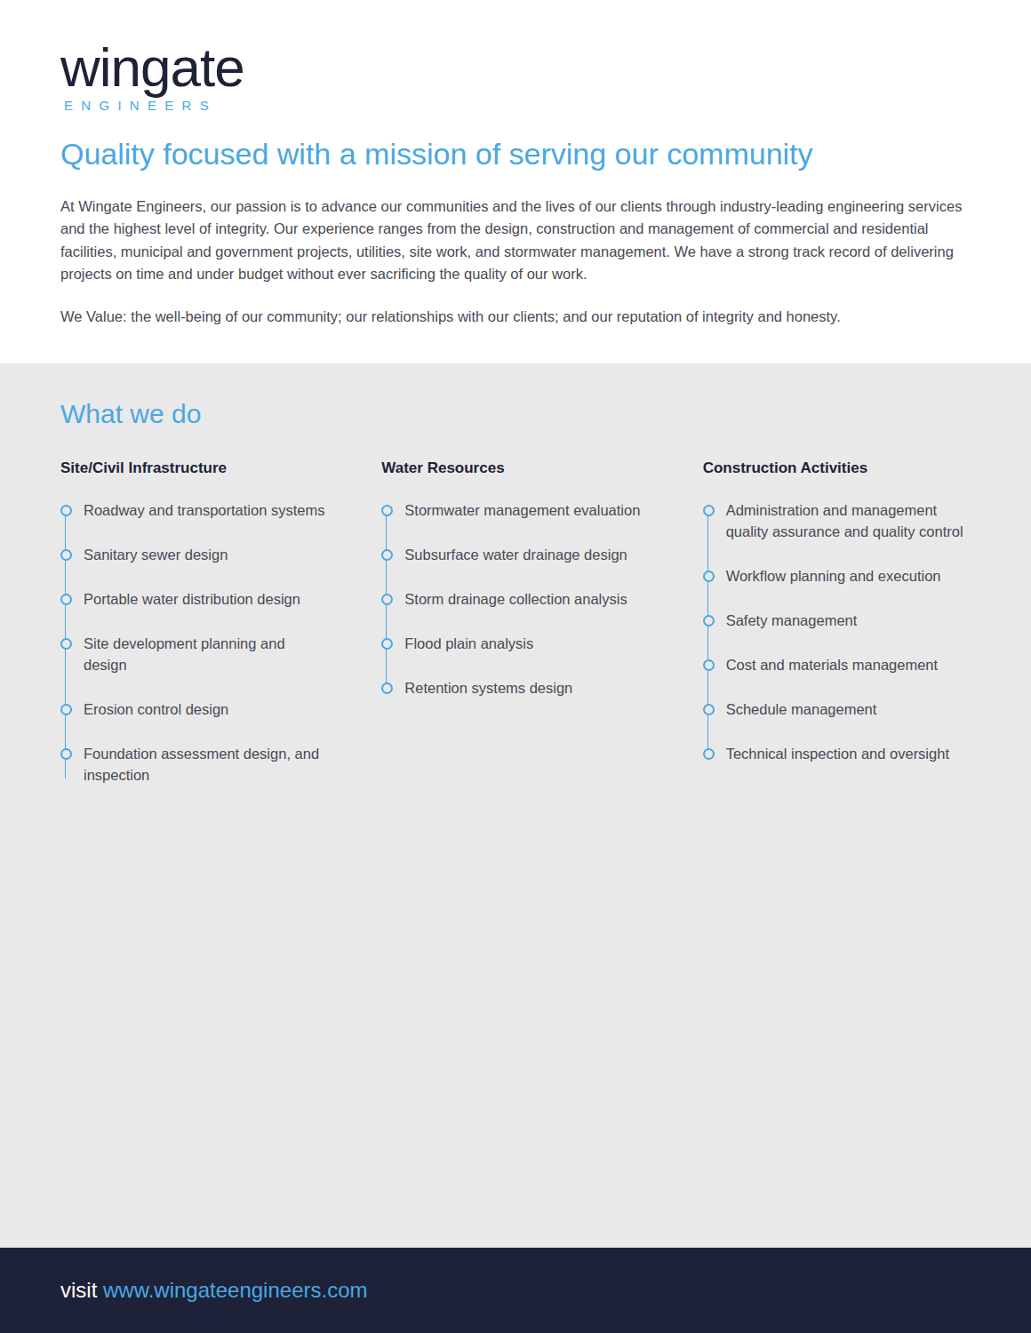wingate
Engineers
Quality focused with a mission of serving our community
At Wingate Engineers, our passion is to advance our communities and the lives of our clients through industry-leading engineering services and the highest level of integrity. Our experience ranges from the design, construction and management of commercial and residential facilities, municipal and government projects, utilities, site work, and stormwater management. We have a strong track record of delivering projects on time and under budget without ever sacrificing the quality of our work.
We Value: the well-being of our community; our relationships with our clients; and our reputation of integrity and honesty.
What we do
Site/Civil Infrastructure
Roadway and transportation systems
Sanitary sewer design
Portable water distribution design
Site development planning and design
Erosion control design
Foundation assessment design, and inspection
Water Resources
Stormwater management evaluation
Subsurface water drainage design
Storm drainage collection analysis
Flood plain analysis
Retention systems design
Construction Activities
Administration and management quality assurance and quality control
Workflow planning and execution
Safety management
Cost and materials management
Schedule management
Technical inspection and oversight
visit www.wingateengineers.com